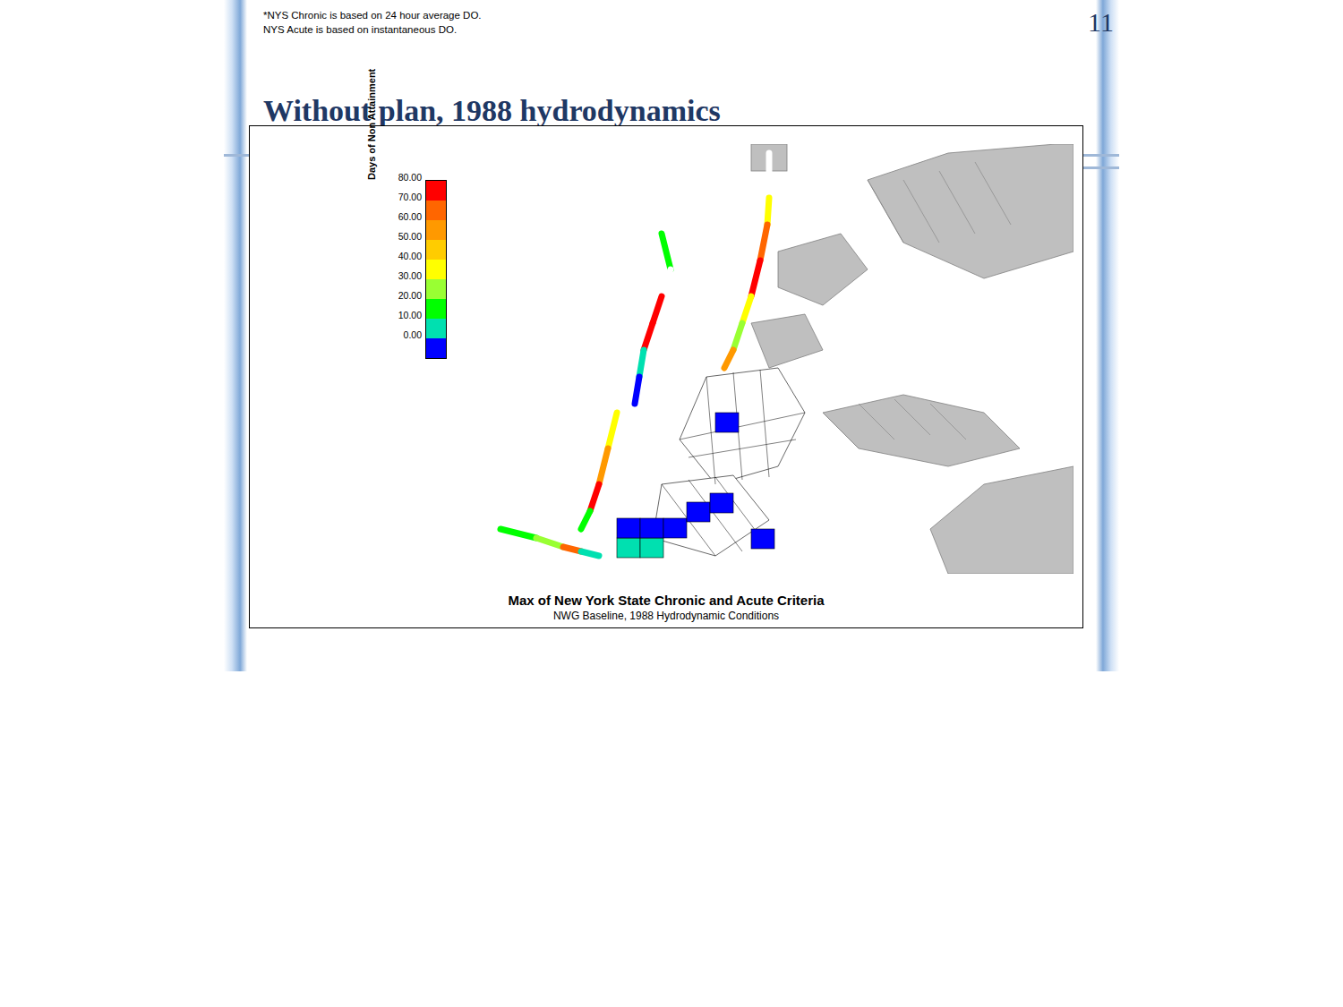11
*NYS Chronic is based on 24 hour average DO.
NYS Acute is based on instantaneous DO.
Without plan, 1988 hydrodynamics
Days of Non Attainment
80.00
70.00
60.00
50.00
40.00
30.00
20.00
10.00
0.00
Max of New York State Chronic and Acute Criteria
NWG Baseline, 1988 Hydrodynamic Conditions